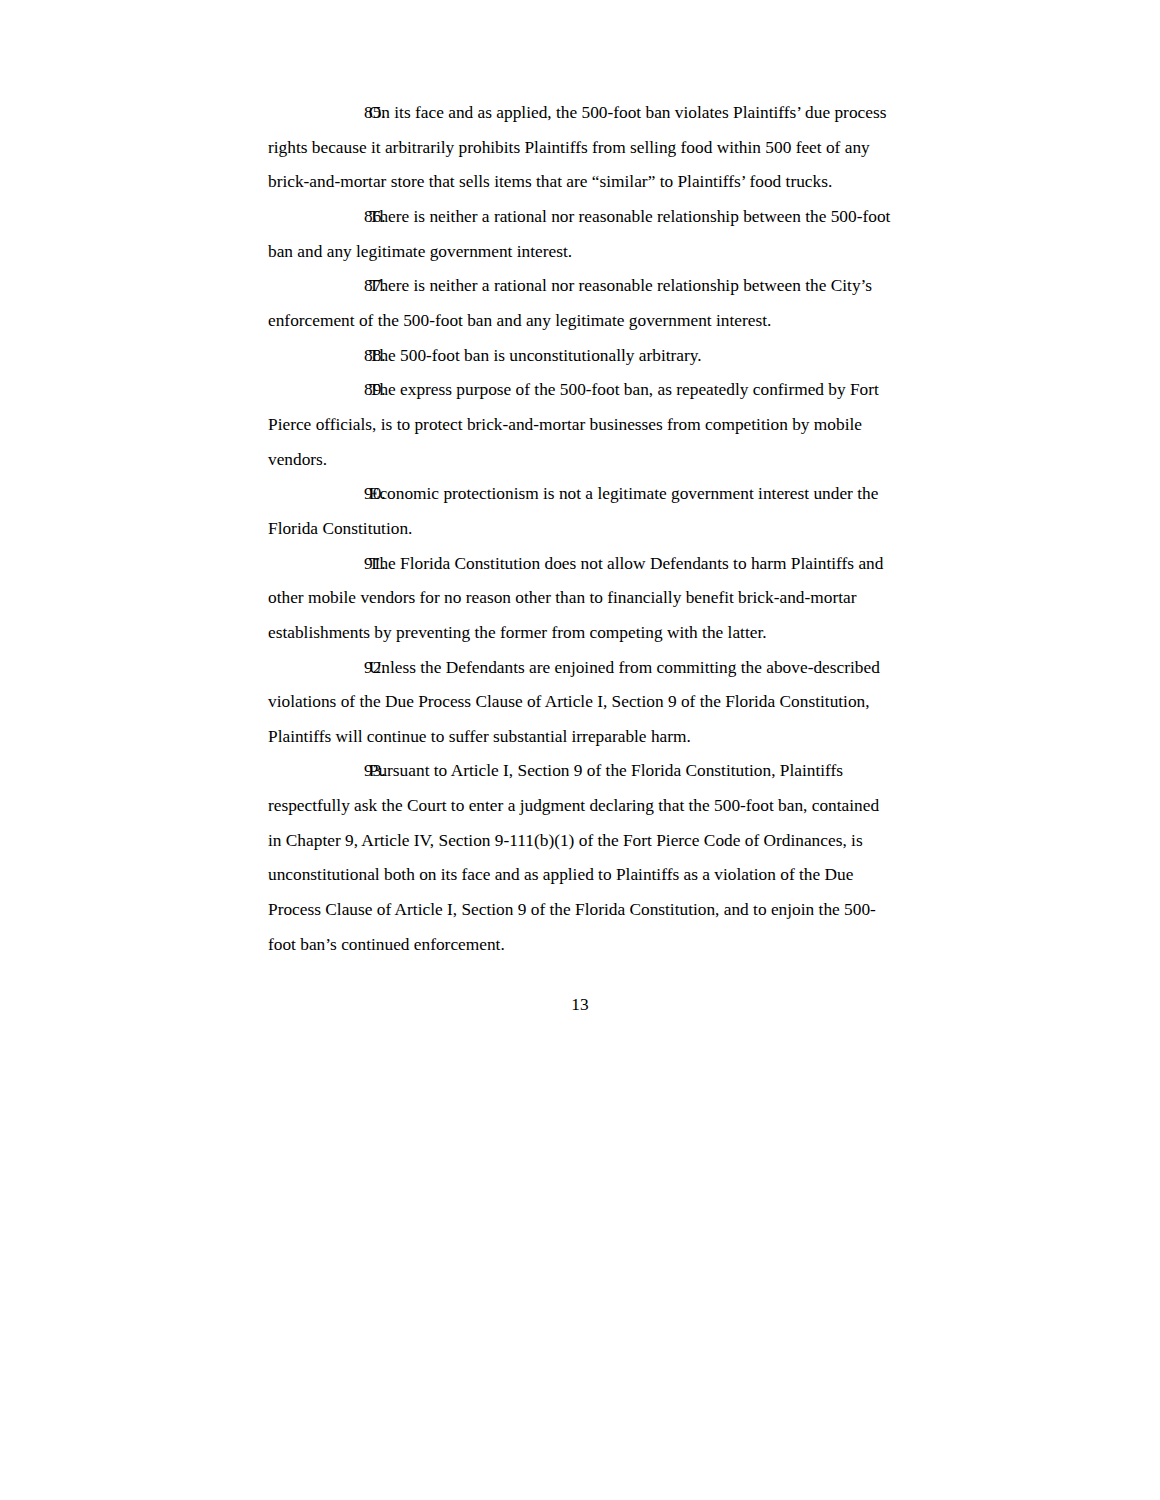85. On its face and as applied, the 500-foot ban violates Plaintiffs’ due process rights because it arbitrarily prohibits Plaintiffs from selling food within 500 feet of any brick-and-mortar store that sells items that are “similar” to Plaintiffs’ food trucks.
86. There is neither a rational nor reasonable relationship between the 500-foot ban and any legitimate government interest.
87. There is neither a rational nor reasonable relationship between the City’s enforcement of the 500-foot ban and any legitimate government interest.
88. The 500-foot ban is unconstitutionally arbitrary.
89. The express purpose of the 500-foot ban, as repeatedly confirmed by Fort Pierce officials, is to protect brick-and-mortar businesses from competition by mobile vendors.
90. Economic protectionism is not a legitimate government interest under the Florida Constitution.
91. The Florida Constitution does not allow Defendants to harm Plaintiffs and other mobile vendors for no reason other than to financially benefit brick-and-mortar establishments by preventing the former from competing with the latter.
92. Unless the Defendants are enjoined from committing the above-described violations of the Due Process Clause of Article I, Section 9 of the Florida Constitution, Plaintiffs will continue to suffer substantial irreparable harm.
93. Pursuant to Article I, Section 9 of the Florida Constitution, Plaintiffs respectfully ask the Court to enter a judgment declaring that the 500-foot ban, contained in Chapter 9, Article IV, Section 9-111(b)(1) of the Fort Pierce Code of Ordinances, is unconstitutional both on its face and as applied to Plaintiffs as a violation of the Due Process Clause of Article I, Section 9 of the Florida Constitution, and to enjoin the 500-foot ban’s continued enforcement.
13